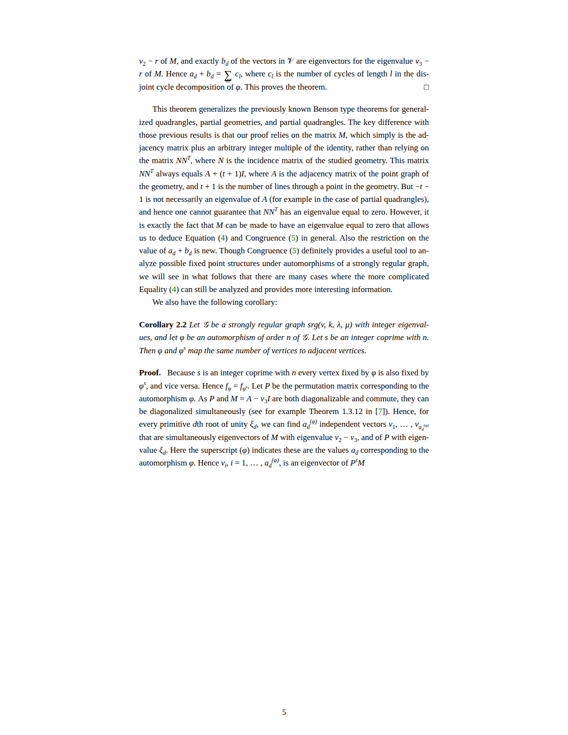ν2 − r of M, and exactly bd of the vectors in 𝒱 are eigenvectors for the eigenvalue ν3 − r of M. Hence ad + bd = ∑d|l cl, where cl is the number of cycles of length l in the disjoint cycle decomposition of φ. This proves the theorem. □
This theorem generalizes the previously known Benson type theorems for generalized quadrangles, partial geometries, and partial quadrangles. The key difference with those previous results is that our proof relies on the matrix M, which simply is the adjacency matrix plus an arbitrary integer multiple of the identity, rather than relying on the matrix NNT, where N is the incidence matrix of the studied geometry. This matrix NNT always equals A + (t + 1)I, where A is the adjacency matrix of the point graph of the geometry, and t + 1 is the number of lines through a point in the geometry. But −t − 1 is not necessarily an eigenvalue of A (for example in the case of partial quadrangles), and hence one cannot guarantee that NNT has an eigenvalue equal to zero. However, it is exactly the fact that M can be made to have an eigenvalue equal to zero that allows us to deduce Equation (4) and Congruence (5) in general. Also the restriction on the value of ad + bd is new. Though Congruence (5) definitely provides a useful tool to analyze possible fixed point structures under automorphisms of a strongly regular graph, we will see in what follows that there are many cases where the more complicated Equality (4) can still be analyzed and provides more interesting information.
We also have the following corollary:
Corollary 2.2 Let 𝒢 be a strongly regular graph srg(v, k, λ, μ) with integer eigenvalues, and let φ be an automorphism of order n of 𝒢. Let s be an integer coprime with n. Then φ and φs map the same number of vertices to adjacent vertices.
Proof. Because s is an integer coprime with n every vertex fixed by φ is also fixed by φs, and vice versa. Hence fφ = fφs. Let P be the permutation matrix corresponding to the automorphism φ. As P and M = A − ν3I are both diagonalizable and commute, they can be diagonalized simultaneously (see for example Theorem 1.3.12 in [7]). Hence, for every primitive dth root of unity ξd, we can find ad(φ) independent vectors v1, … , vad(φ) that are simultaneously eigenvectors of M with eigenvalue ν2 − ν3, and of P with eigenvalue ξd. Here the superscript (φ) indicates these are the values ad corresponding to the automorphism φ. Hence vi, i = 1, … , ad(φ), is an eigenvector of PsM
5